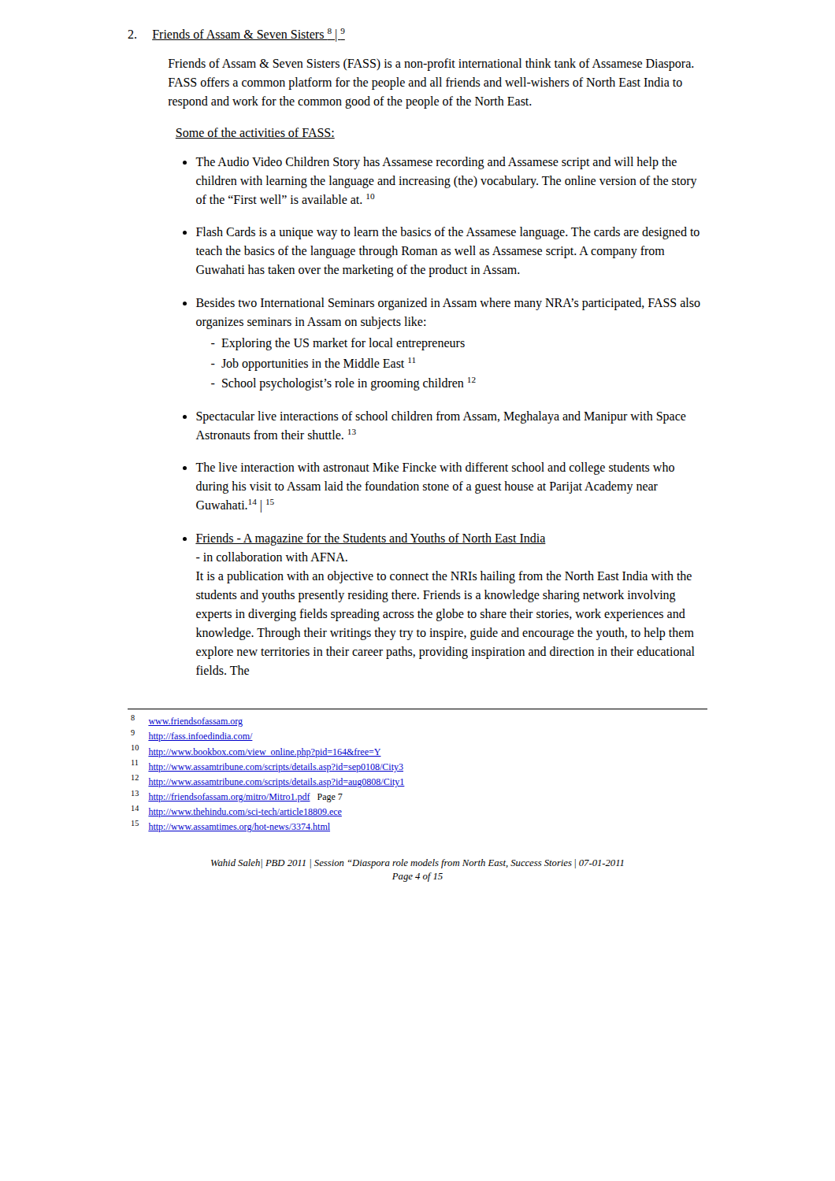2. Friends of Assam & Seven Sisters 8 | 9
Friends of Assam & Seven Sisters (FASS) is a non-profit international think tank of Assamese Diaspora. FASS offers a common platform for the people and all friends and well-wishers of North East India to respond and work for the common good of the people of the North East.
Some of the activities of FASS:
The Audio Video Children Story has Assamese recording and Assamese script and will help the children with learning the language and increasing (the) vocabulary. The online version of the story of the “First well” is available at. 10
Flash Cards is a unique way to learn the basics of the Assamese language. The cards are designed to teach the basics of the language through Roman as well as Assamese script. A company from Guwahati has taken over the marketing of the product in Assam.
Besides two International Seminars organized in Assam where many NRA’s participated, FASS also organizes seminars in Assam on subjects like:
- Exploring the US market for local entrepreneurs
- Job opportunities in the Middle East 11
- School psychologist’s role in grooming children 12
Spectacular live interactions of school children from Assam, Meghalaya and Manipur with Space Astronauts from their shuttle. 13
The live interaction with astronaut Mike Fincke with different school and college students who during his visit to Assam laid the foundation stone of a guest house at Parijat Academy near Guwahati.14 | 15
Friends - A magazine for the Students and Youths of North East India
- in collaboration with AFNA.
It is a publication with an objective to connect the NRIs hailing from the North East India with the students and youths presently residing there. Friends is a knowledge sharing network involving experts in diverging fields spreading across the globe to share their stories, work experiences and knowledge. Through their writings they try to inspire, guide and encourage the youth, to help them explore new territories in their career paths, providing inspiration and direction in their educational fields. The
www.friendsofassam.org
http://fass.infoedindia.com/
http://www.bookbox.com/view_online.php?pid=164&free=Y
http://www.assamtribune.com/scripts/details.asp?id=sep0108/City3
http://www.assamtribune.com/scripts/details.asp?id=aug0808/City1
http://friendsofassam.org/mitro/Mitro1.pdf Page 7
http://www.thehindu.com/sci-tech/article18809.ece
http://www.assamtimes.org/hot-news/3374.html
Wahid Saleh| PBD 2011 | Session “Diaspora role models from North East, Success Stories | 07-01-2011
Page 4 of 15